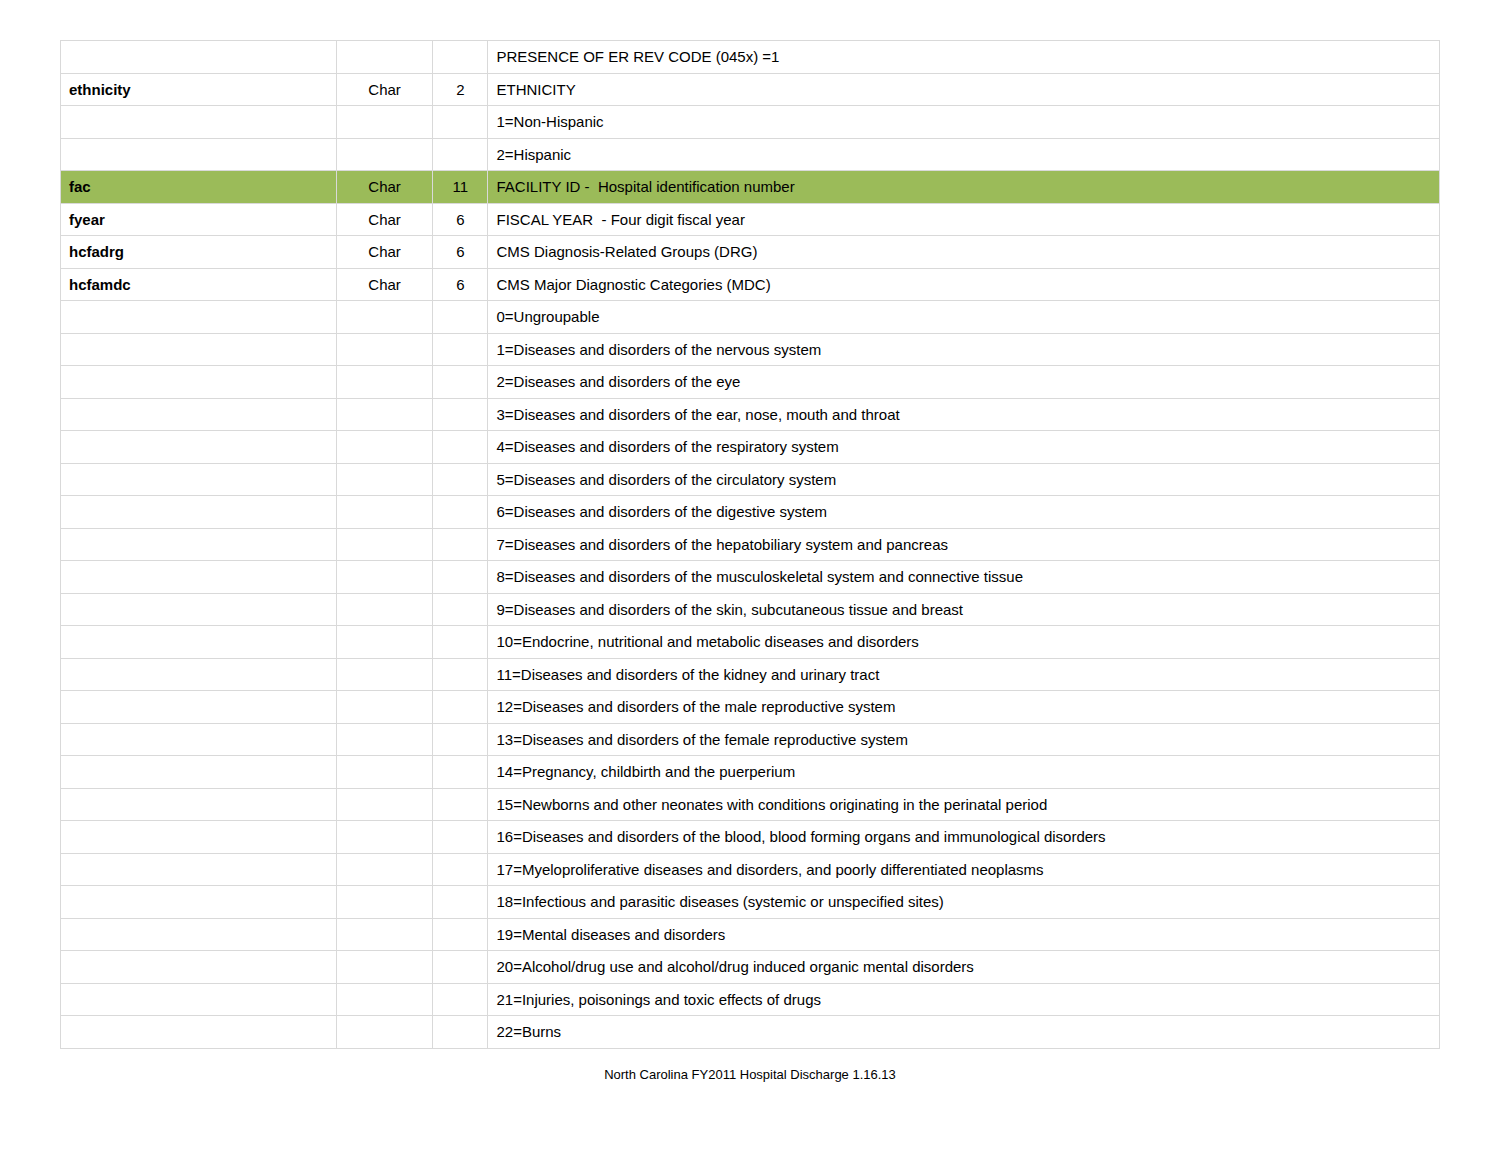| | | | PRESENCE OF ER REV CODE (045x) =1 |
| ethnicity | Char | 2 | ETHNICITY |
| | | | 1=Non-Hispanic |
| | | | 2=Hispanic |
| fac | Char | 11 | FACILITY ID - Hospital identification number |
| fyear | Char | 6 | FISCAL YEAR - Four digit fiscal year |
| hcfadrg | Char | 6 | CMS Diagnosis-Related Groups (DRG) |
| hcfamdc | Char | 6 | CMS Major Diagnostic Categories (MDC) |
| | | | 0=Ungroupable |
| | | | 1=Diseases and disorders of the nervous system |
| | | | 2=Diseases and disorders of the eye |
| | | | 3=Diseases and disorders of the ear, nose, mouth and throat |
| | | | 4=Diseases and disorders of the respiratory system |
| | | | 5=Diseases and disorders of the circulatory system |
| | | | 6=Diseases and disorders of the digestive system |
| | | | 7=Diseases and disorders of the hepatobiliary system and pancreas |
| | | | 8=Diseases and disorders of the musculoskeletal system and connective tissue |
| | | | 9=Diseases and disorders of the skin, subcutaneous tissue and breast |
| | | | 10=Endocrine, nutritional and metabolic diseases and disorders |
| | | | 11=Diseases and disorders of the kidney and urinary tract |
| | | | 12=Diseases and disorders of the male reproductive system |
| | | | 13=Diseases and disorders of the female reproductive system |
| | | | 14=Pregnancy, childbirth and the puerperium |
| | | | 15=Newborns and other neonates with conditions originating in the perinatal period |
| | | | 16=Diseases and disorders of the blood, blood forming organs and immunological disorders |
| | | | 17=Myeloproliferative diseases and disorders, and poorly differentiated neoplasms |
| | | | 18=Infectious and parasitic diseases (systemic or unspecified sites) |
| | | | 19=Mental diseases and disorders |
| | | | 20=Alcohol/drug use and alcohol/drug induced organic mental disorders |
| | | | 21=Injuries, poisonings and toxic effects of drugs |
| | | | 22=Burns |
North Carolina FY2011 Hospital Discharge 1.16.13